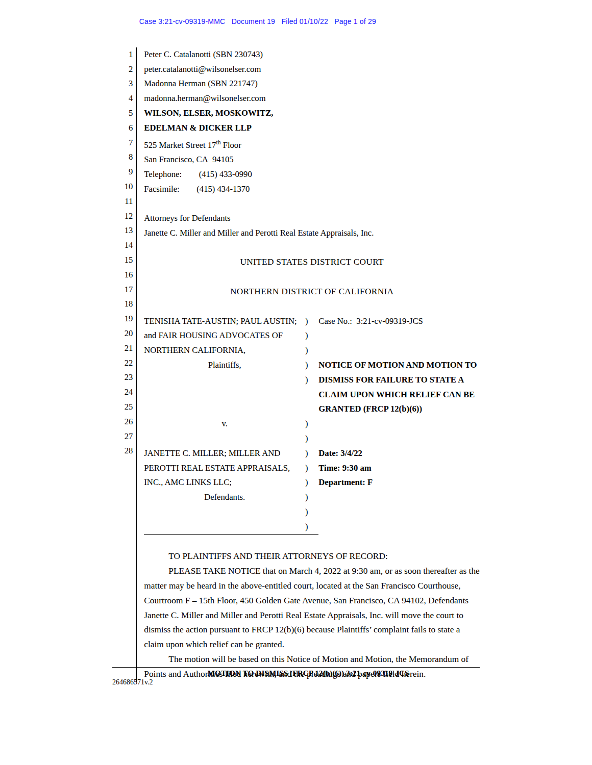Case 3:21-cv-09319-MMC Document 19 Filed 01/10/22 Page 1 of 29
1
2
3
4
5
6
7
8
9
10
11
12
13
14
15
16
17
18
19
20
21
22
23
24
25
26
27
28
Peter C. Catalanotti (SBN 230743)
peter.catalanotti@wilsonelser.com
Madonna Herman (SBN 221747)
madonna.herman@wilsonelser.com
WILSON, ELSER, MOSKOWITZ,
EDELMAN & DICKER LLP
525 Market Street 17th Floor
San Francisco, CA 94105
Telephone: (415) 433-0990
Facsimile: (415) 434-1370
Attorneys for Defendants
Janette C. Miller and Miller and Perotti Real Estate Appraisals, Inc.
UNITED STATES DISTRICT COURT
NORTHERN DISTRICT OF CALIFORNIA
| TENISHA TATE-AUSTIN; PAUL AUSTIN; and FAIR HOUSING ADVOCATES OF NORTHERN CALIFORNIA, | ) ) ) | Case No.: 3:21-cv-09319-JCS |
| Plaintiffs, | ) ) | NOTICE OF MOTION AND MOTION TO DISMISS FOR FAILURE TO STATE A CLAIM UPON WHICH RELIEF CAN BE GRANTED (FRCP 12(b)(6)) |
| v. | ) ) | |
| JANETTE C. MILLER; MILLER AND PEROTTI REAL ESTATE APPRAISALS, INC., AMC LINKS LLC; | ) ) ) | Date: 3/4/22 Time: 9:30 am Department: F |
| Defendants. | ) ) | |
| | ) | |
TO PLAINTIFFS AND THEIR ATTORNEYS OF RECORD:
PLEASE TAKE NOTICE that on March 4, 2022 at 9:30 am, or as soon thereafter as the matter may be heard in the above-entitled court, located at the San Francisco Courthouse, Courtroom F – 15th Floor, 450 Golden Gate Avenue, San Francisco, CA 94102, Defendants Janette C. Miller and Miller and Perotti Real Estate Appraisals, Inc. will move the court to dismiss the action pursuant to FRCP 12(b)(6) because Plaintiffs’ complaint fails to state a claim upon which relief can be granted.
The motion will be based on this Notice of Motion and Motion, the Memorandum of Points and Authorities filed herewith, and the pleadings and papers field herein.
MOTION TO DISMISS (FRCP 12(b)(6)) 3:21-cv-09319-JCS
264686571v.2